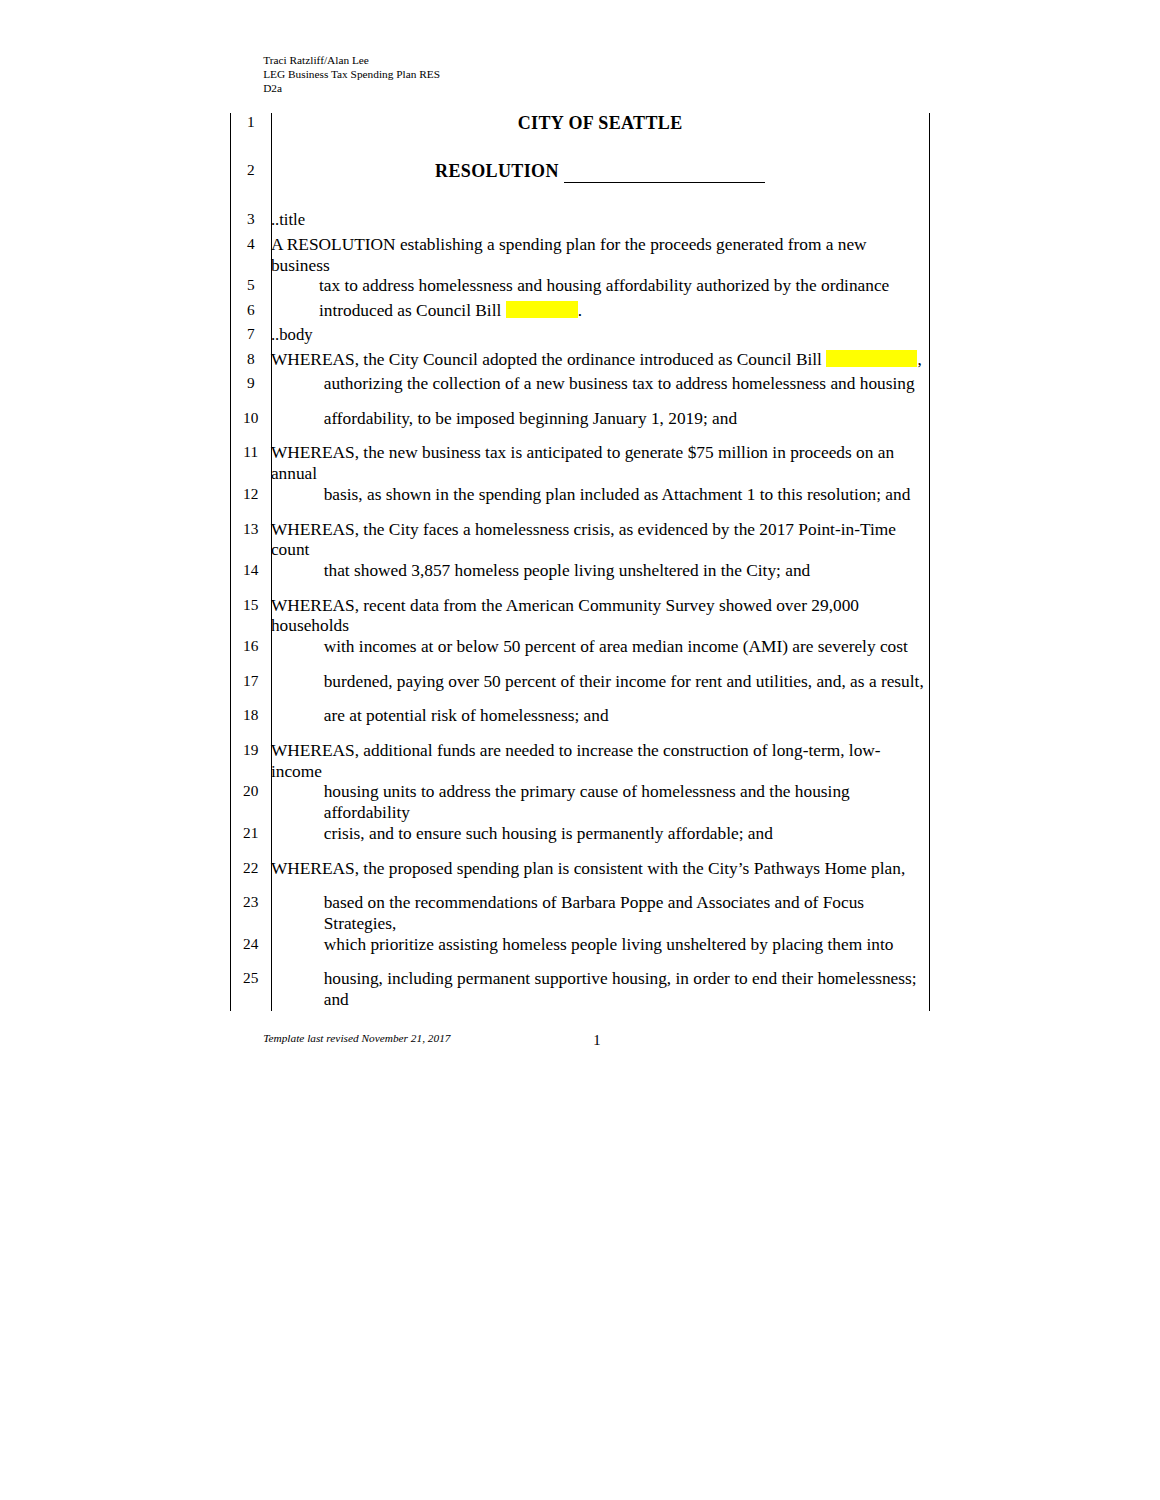Traci Ratzliff/Alan Lee
LEG Business Tax Spending Plan RES
D2a
| 1 | CITY OF SEATTLE |
| 2 | RESOLUTION |
| 3 | ..title |
| 4 | A RESOLUTION establishing a spending plan for the proceeds generated from a new business |
| 5 | tax to address homelessness and housing affordability authorized by the ordinance |
| 6 | introduced as Council Bill . |
| 7 | ..body |
| 8 | WHEREAS, the City Council adopted the ordinance introduced as Council Bill , |
| 9 | authorizing the collection of a new business tax to address homelessness and housing |
| 10 | affordability, to be imposed beginning January 1, 2019; and |
| 11 | WHEREAS, the new business tax is anticipated to generate $75 million in proceeds on an annual |
| 12 | basis, as shown in the spending plan included as Attachment 1 to this resolution; and |
| 13 | WHEREAS, the City faces a homelessness crisis, as evidenced by the 2017 Point-in-Time count |
| 14 | that showed 3,857 homeless people living unsheltered in the City; and |
| 15 | WHEREAS, recent data from the American Community Survey showed over 29,000 households |
| 16 | with incomes at or below 50 percent of area median income (AMI) are severely cost |
| 17 | burdened, paying over 50 percent of their income for rent and utilities, and, as a result, |
| 18 | are at potential risk of homelessness; and |
| 19 | WHEREAS, additional funds are needed to increase the construction of long-term, low-income |
| 20 | housing units to address the primary cause of homelessness and the housing affordability |
| 21 | crisis, and to ensure such housing is permanently affordable; and |
| 22 | WHEREAS, the proposed spending plan is consistent with the City’s Pathways Home plan, |
| 23 | based on the recommendations of Barbara Poppe and Associates and of Focus Strategies, |
| 24 | which prioritize assisting homeless people living unsheltered by placing them into |
| 25 | housing, including permanent supportive housing, in order to end their homelessness; and |
Template last revised November 21, 2017 1